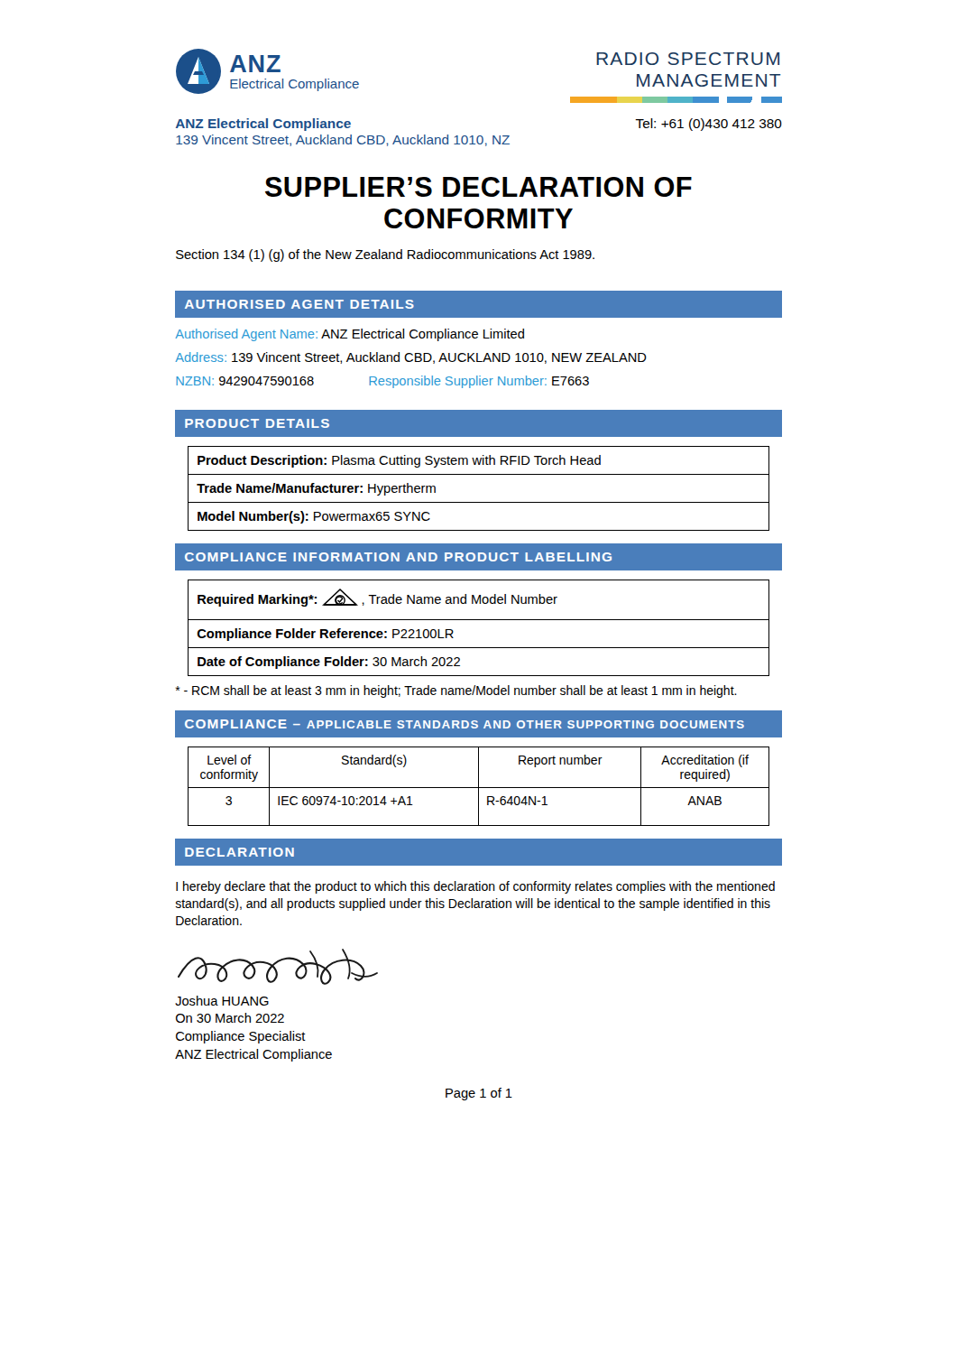ANZ
Electrical Compliance
RADIO SPECTRUM
MANAGEMENT
ANZ Electrical Compliance
139 Vincent Street, Auckland CBD, Auckland 1010, NZ
Tel: +61 (0)430 412 380
SUPPLIER’S DECLARATION OF CONFORMITY
Section 134 (1) (g) of the New Zealand Radiocommunications Act 1989.
AUTHORISED AGENT DETAILS
Authorised Agent Name: ANZ Electrical Compliance Limited
Address: 139 Vincent Street, Auckland CBD, AUCKLAND 1010, NEW ZEALAND
NZBN: 9429047590168 Responsible Supplier Number: E7663
PRODUCT DETAILS
Product Description: Plasma Cutting System with RFID Torch Head
Trade Name/Manufacturer: Hypertherm
Model Number(s): Powermax65 SYNC
COMPLIANCE INFORMATION AND PRODUCT LABELLING
Required Marking*: , Trade Name and Model Number
Compliance Folder Reference: P22100LR
Date of Compliance Folder: 30 March 2022
* - RCM shall be at least 3 mm in height; Trade name/Model number shall be at least 1 mm in height.
COMPLIANCE – APPLICABLE STANDARDS AND OTHER SUPPORTING DOCUMENTS
| Level of conformity | Standard(s) | Report number | Accreditation (if required) |
| --- | --- | --- | --- |
| 3 | IEC 60974-10:2014 +A1 | R-6404N-1 | ANAB |
DECLARATION
I hereby declare that the product to which this declaration of conformity relates complies with the mentioned standard(s), and all products supplied under this Declaration will be identical to the sample identified in this Declaration.
Joshua HUANG
On 30 March 2022
Compliance Specialist
ANZ Electrical Compliance
Page 1 of 1